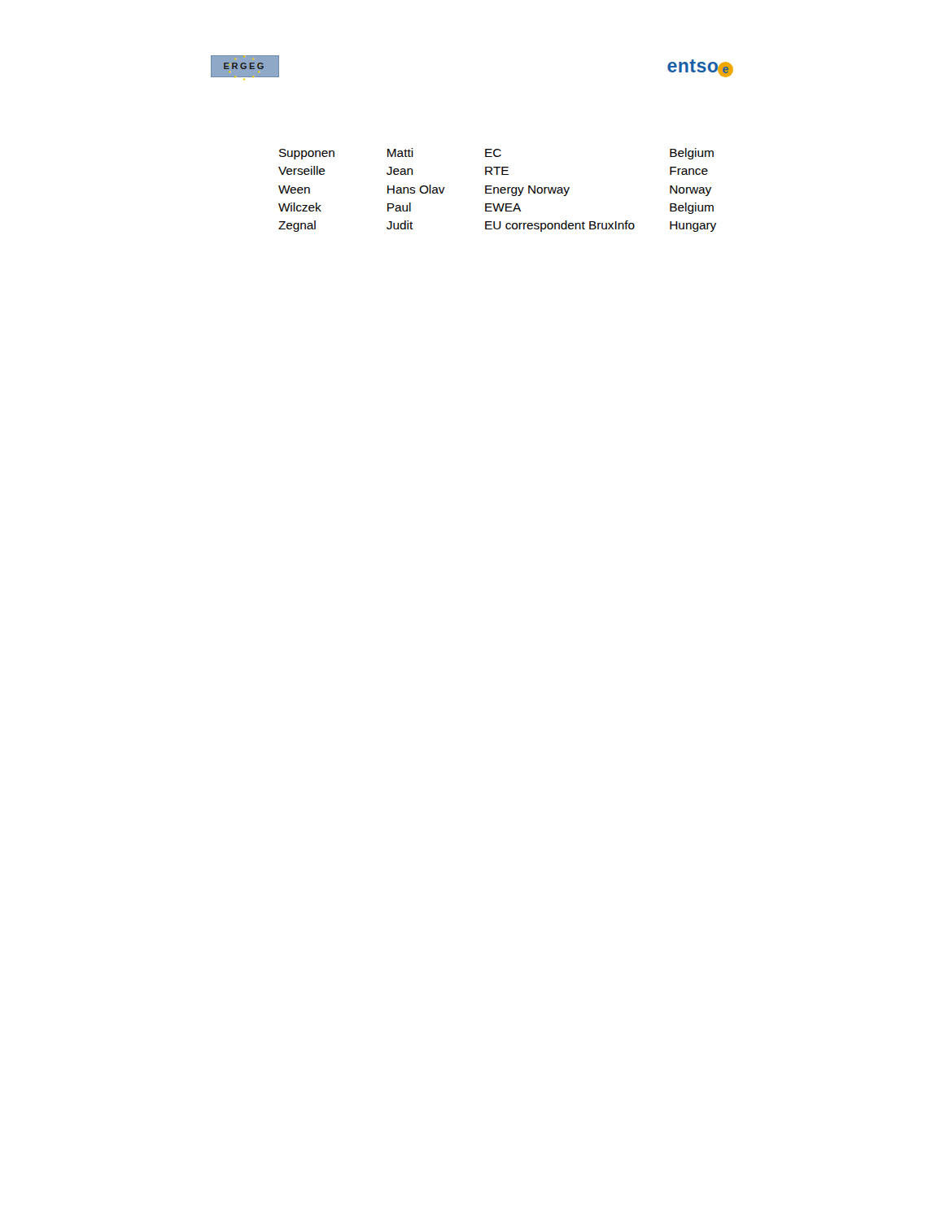★ ★ ★ ★ ★ ★ ★ ★ ★ ★
ERGEG
entsoe
| Supponen | Matti | EC | Belgium |
| Verseille | Jean | RTE | France |
| Ween | Hans Olav | Energy Norway | Norway |
| Wilczek | Paul | EWEA | Belgium |
| Zegnal | Judit | EU correspondent BruxInfo | Hungary |